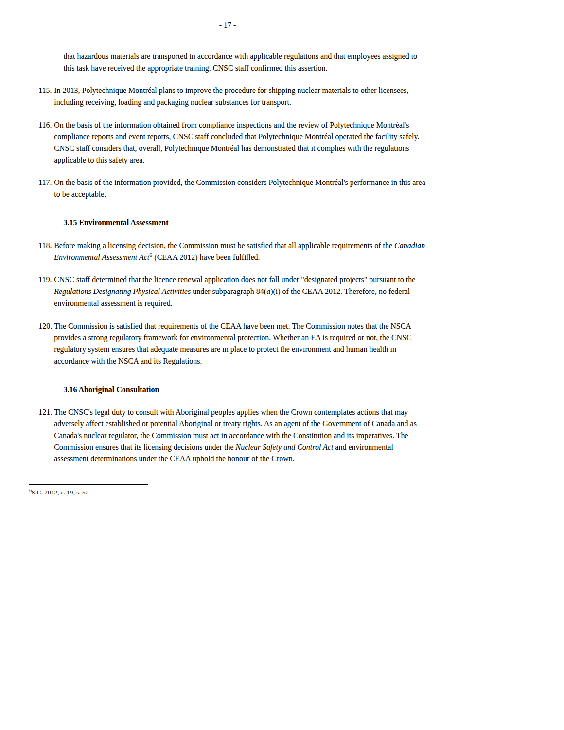- 17 -
that hazardous materials are transported in accordance with applicable regulations and that employees assigned to this task have received the appropriate training. CNSC staff confirmed this assertion.
115.
In 2013, Polytechnique Montréal plans to improve the procedure for shipping nuclear materials to other licensees, including receiving, loading and packaging nuclear substances for transport.
116.
On the basis of the information obtained from compliance inspections and the review of Polytechnique Montréal's compliance reports and event reports, CNSC staff concluded that Polytechnique Montréal operated the facility safely. CNSC staff considers that, overall, Polytechnique Montréal has demonstrated that it complies with the regulations applicable to this safety area.
117.
On the basis of the information provided, the Commission considers Polytechnique Montréal's performance in this area to be acceptable.
3.15 Environmental Assessment
118.
Before making a licensing decision, the Commission must be satisfied that all applicable requirements of the Canadian Environmental Assessment Act6 (CEAA 2012) have been fulfilled.
119.
CNSC staff determined that the licence renewal application does not fall under "designated projects" pursuant to the Regulations Designating Physical Activities under subparagraph 84(a)(i) of the CEAA 2012. Therefore, no federal environmental assessment is required.
120.
The Commission is satisfied that requirements of the CEAA have been met. The Commission notes that the NSCA provides a strong regulatory framework for environmental protection. Whether an EA is required or not, the CNSC regulatory system ensures that adequate measures are in place to protect the environment and human health in accordance with the NSCA and its Regulations.
3.16 Aboriginal Consultation
121.
The CNSC's legal duty to consult with Aboriginal peoples applies when the Crown contemplates actions that may adversely affect established or potential Aboriginal or treaty rights. As an agent of the Government of Canada and as Canada's nuclear regulator, the Commission must act in accordance with the Constitution and its imperatives. The Commission ensures that its licensing decisions under the Nuclear Safety and Control Act and environmental assessment determinations under the CEAA uphold the honour of the Crown.
6S.C. 2012, c. 19, s. 52